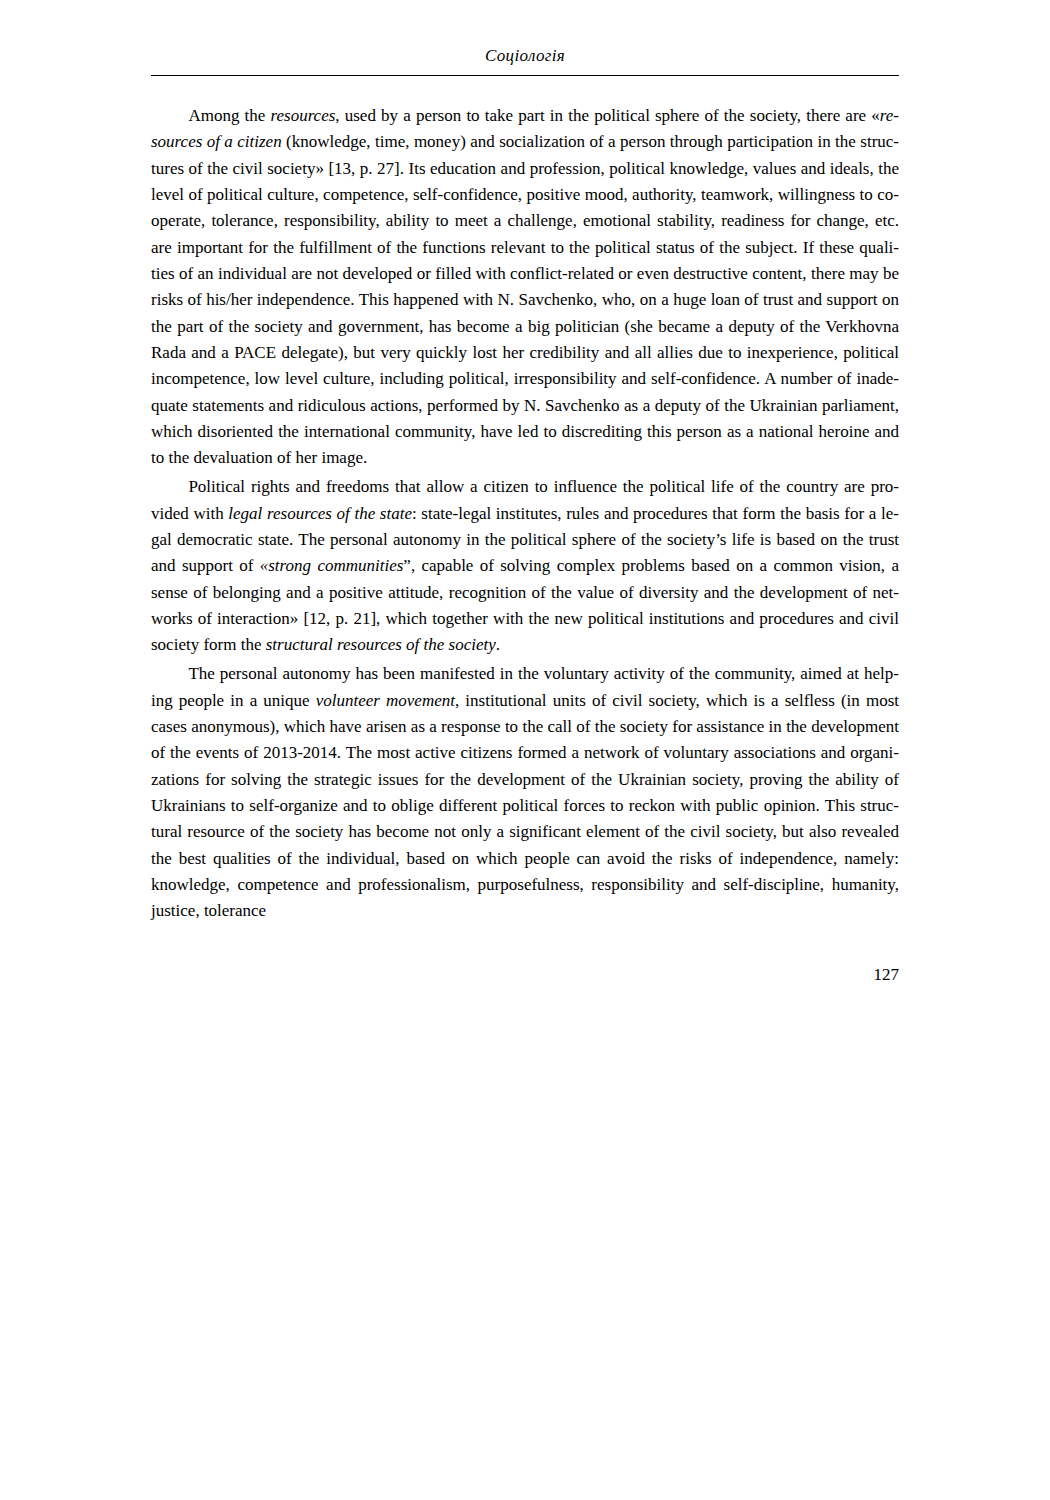Соціологія
Among the resources, used by a person to take part in the political sphere of the society, there are «resources of a citizen (knowledge, time, money) and socialization of a person through participation in the structures of the civil society» [13, p. 27]. Its education and profession, political knowledge, values and ideals, the level of political culture, competence, self-confidence, positive mood, authority, teamwork, willingness to cooperate, tolerance, responsibility, ability to meet a challenge, emotional stability, readiness for change, etc. are important for the fulfillment of the functions relevant to the political status of the subject. If these qualities of an individual are not developed or filled with conflict-related or even destructive content, there may be risks of his/her independence. This happened with N. Savchenko, who, on a huge loan of trust and support on the part of the society and government, has become a big politician (she became a deputy of the Verkhovna Rada and a PACE delegate), but very quickly lost her credibility and all allies due to inexperience, political incompetence, low level culture, including political, irresponsibility and self-confidence. A number of inadequate statements and ridiculous actions, performed by N. Savchenko as a deputy of the Ukrainian parliament, which disoriented the international community, have led to discrediting this person as a national heroine and to the devaluation of her image.
Political rights and freedoms that allow a citizen to influence the political life of the country are provided with legal resources of the state: state-legal institutes, rules and procedures that form the basis for a legal democratic state. The personal autonomy in the political sphere of the society’s life is based on the trust and support of «strong communities”, capable of solving complex problems based on a common vision, a sense of belonging and a positive attitude, recognition of the value of diversity and the development of networks of interaction» [12, p. 21], which together with the new political institutions and procedures and civil society form the structural resources of the society.
The personal autonomy has been manifested in the voluntary activity of the community, aimed at helping people in a unique volunteer movement, institutional units of civil society, which is a selfless (in most cases anonymous), which have arisen as a response to the call of the society for assistance in the development of the events of 2013-2014. The most active citizens formed a network of voluntary associations and organizations for solving the strategic issues for the development of the Ukrainian society, proving the ability of Ukrainians to self-organize and to oblige different political forces to reckon with public opinion. This structural resource of the society has become not only a significant element of the civil society, but also revealed the best qualities of the individual, based on which people can avoid the risks of independence, namely: knowledge, competence and professionalism, purposefulness, responsibility and self-discipline, humanity, justice, tolerance
127